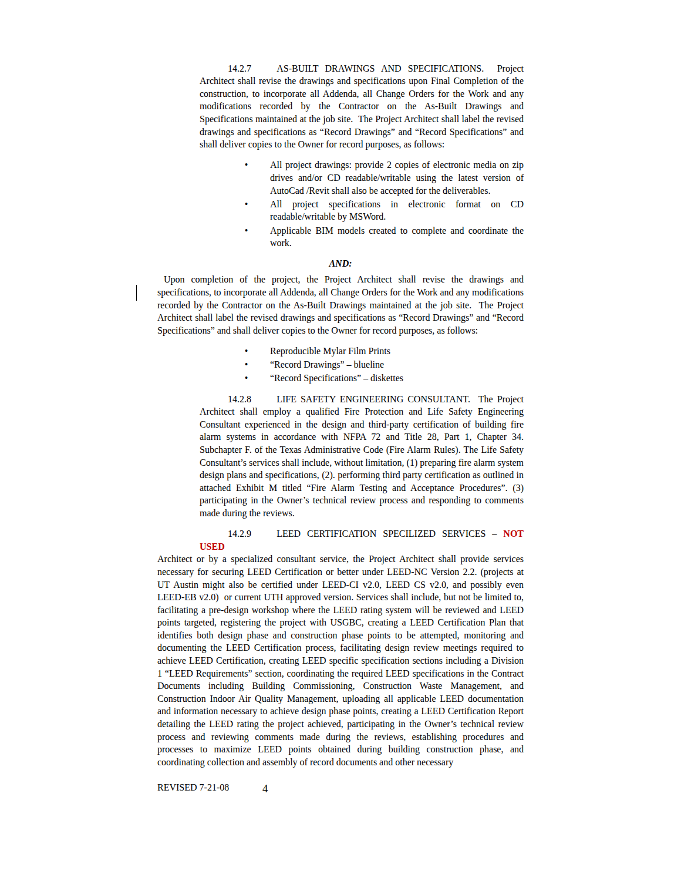14.2.7 AS-BUILT DRAWINGS AND SPECIFICATIONS. Project Architect shall revise the drawings and specifications upon Final Completion of the construction, to incorporate all Addenda, all Change Orders for the Work and any modifications recorded by the Contractor on the As-Built Drawings and Specifications maintained at the job site. The Project Architect shall label the revised drawings and specifications as “Record Drawings” and “Record Specifications” and shall deliver copies to the Owner for record purposes, as follows:
All project drawings: provide 2 copies of electronic media on zip drives and/or CD readable/writable using the latest version of AutoCad /Revit shall also be accepted for the deliverables.
All project specifications in electronic format on CD readable/writable by MSWord.
Applicable BIM models created to complete and coordinate the work.
AND:
Upon completion of the project, the Project Architect shall revise the drawings and specifications, to incorporate all Addenda, all Change Orders for the Work and any modifications recorded by the Contractor on the As-Built Drawings maintained at the job site. The Project Architect shall label the revised drawings and specifications as “Record Drawings” and “Record Specifications” and shall deliver copies to the Owner for record purposes, as follows:
Reproducible Mylar Film Prints
“Record Drawings” – blueline
“Record Specifications” – diskettes
14.2.8 LIFE SAFETY ENGINEERING CONSULTANT. The Project Architect shall employ a qualified Fire Protection and Life Safety Engineering Consultant experienced in the design and third-party certification of building fire alarm systems in accordance with NFPA 72 and Title 28, Part 1, Chapter 34. Subchapter F. of the Texas Administrative Code (Fire Alarm Rules). The Life Safety Consultant’s services shall include, without limitation, (1) preparing fire alarm system design plans and specifications, (2). performing third party certification as outlined in attached Exhibit M titled “Fire Alarm Testing and Acceptance Procedures”. (3) participating in the Owner’s technical review process and responding to comments made during the reviews.
14.2.9 LEED CERTIFICATION SPECILIZED SERVICES – NOT USED
Architect or by a specialized consultant service, the Project Architect shall provide services necessary for securing LEED Certification or better under LEED-NC Version 2.2. (projects at UT Austin might also be certified under LEED-CI v2.0, LEED CS v2.0, and possibly even LEED-EB v2.0) or current UTH approved version. Services shall include, but not be limited to, facilitating a pre-design workshop where the LEED rating system will be reviewed and LEED points targeted, registering the project with USGBC, creating a LEED Certification Plan that identifies both design phase and construction phase points to be attempted, monitoring and documenting the LEED Certification process, facilitating design review meetings required to achieve LEED Certification, creating LEED specific specification sections including a Division 1 “LEED Requirements” section, coordinating the required LEED specifications in the Contract Documents including Building Commissioning, Construction Waste Management, and Construction Indoor Air Quality Management, uploading all applicable LEED documentation and information necessary to achieve design phase points, creating a LEED Certification Report detailing the LEED rating the project achieved, participating in the Owner’s technical review process and reviewing comments made during the reviews, establishing procedures and processes to maximize LEED points obtained during building construction phase, and coordinating collection and assembly of record documents and other necessary
REVISED 7-21-08 4